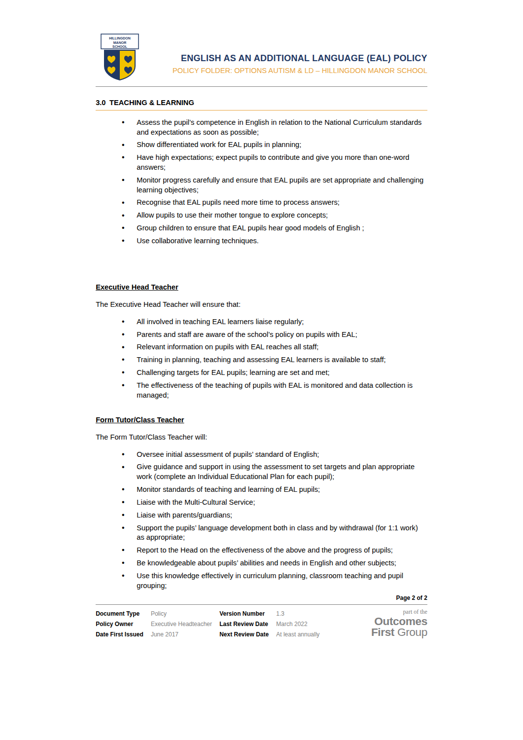HILLINGDON MANOR SCHOOL
ENGLISH AS AN ADDITIONAL LANGUAGE (EAL) POLICY
POLICY FOLDER: OPTIONS AUTISM & LD – HILLINGDON MANOR SCHOOL
3.0 TEACHING & LEARNING
Assess the pupil’s competence in English in relation to the National Curriculum standards and expectations as soon as possible;
Show differentiated work for EAL pupils in planning;
Have high expectations; expect pupils to contribute and give you more than one-word answers;
Monitor progress carefully and ensure that EAL pupils are set appropriate and challenging learning objectives;
Recognise that EAL pupils need more time to process answers;
Allow pupils to use their mother tongue to explore concepts;
Group children to ensure that EAL pupils hear good models of English ;
Use collaborative learning techniques.
Executive Head Teacher
The Executive Head Teacher will ensure that:
All involved in teaching EAL learners liaise regularly;
Parents and staff are aware of the school’s policy on pupils with EAL;
Relevant information on pupils with EAL reaches all staff;
Training in planning, teaching and assessing EAL learners is available to staff;
Challenging targets for EAL pupils; learning are set and met;
The effectiveness of the teaching of pupils with EAL is monitored and data collection is managed;
Form Tutor/Class Teacher
The Form Tutor/Class Teacher will:
Oversee initial assessment of pupils’ standard of English;
Give guidance and support in using the assessment to set targets and plan appropriate work (complete an Individual Educational Plan for each pupil);
Monitor standards of teaching and learning of EAL pupils;
Liaise with the Multi-Cultural Service;
Liaise with parents/guardians;
Support the pupils’ language development both in class and by withdrawal (for 1:1 work) as appropriate;
Report to the Head on the effectiveness of the above and the progress of pupils;
Be knowledgeable about pupils’ abilities and needs in English and other subjects;
Use this knowledge effectively in curriculum planning, classroom teaching and pupil grouping;
Page 2 of 2
| Document Type | Policy | Version Number | 1.3 |
| Policy Owner | Executive Headteacher | Last Review Date | March 2022 |
| Date First Issued | June 2017 | Next Review Date | At least annually |
part of the
Outcomes
First Group